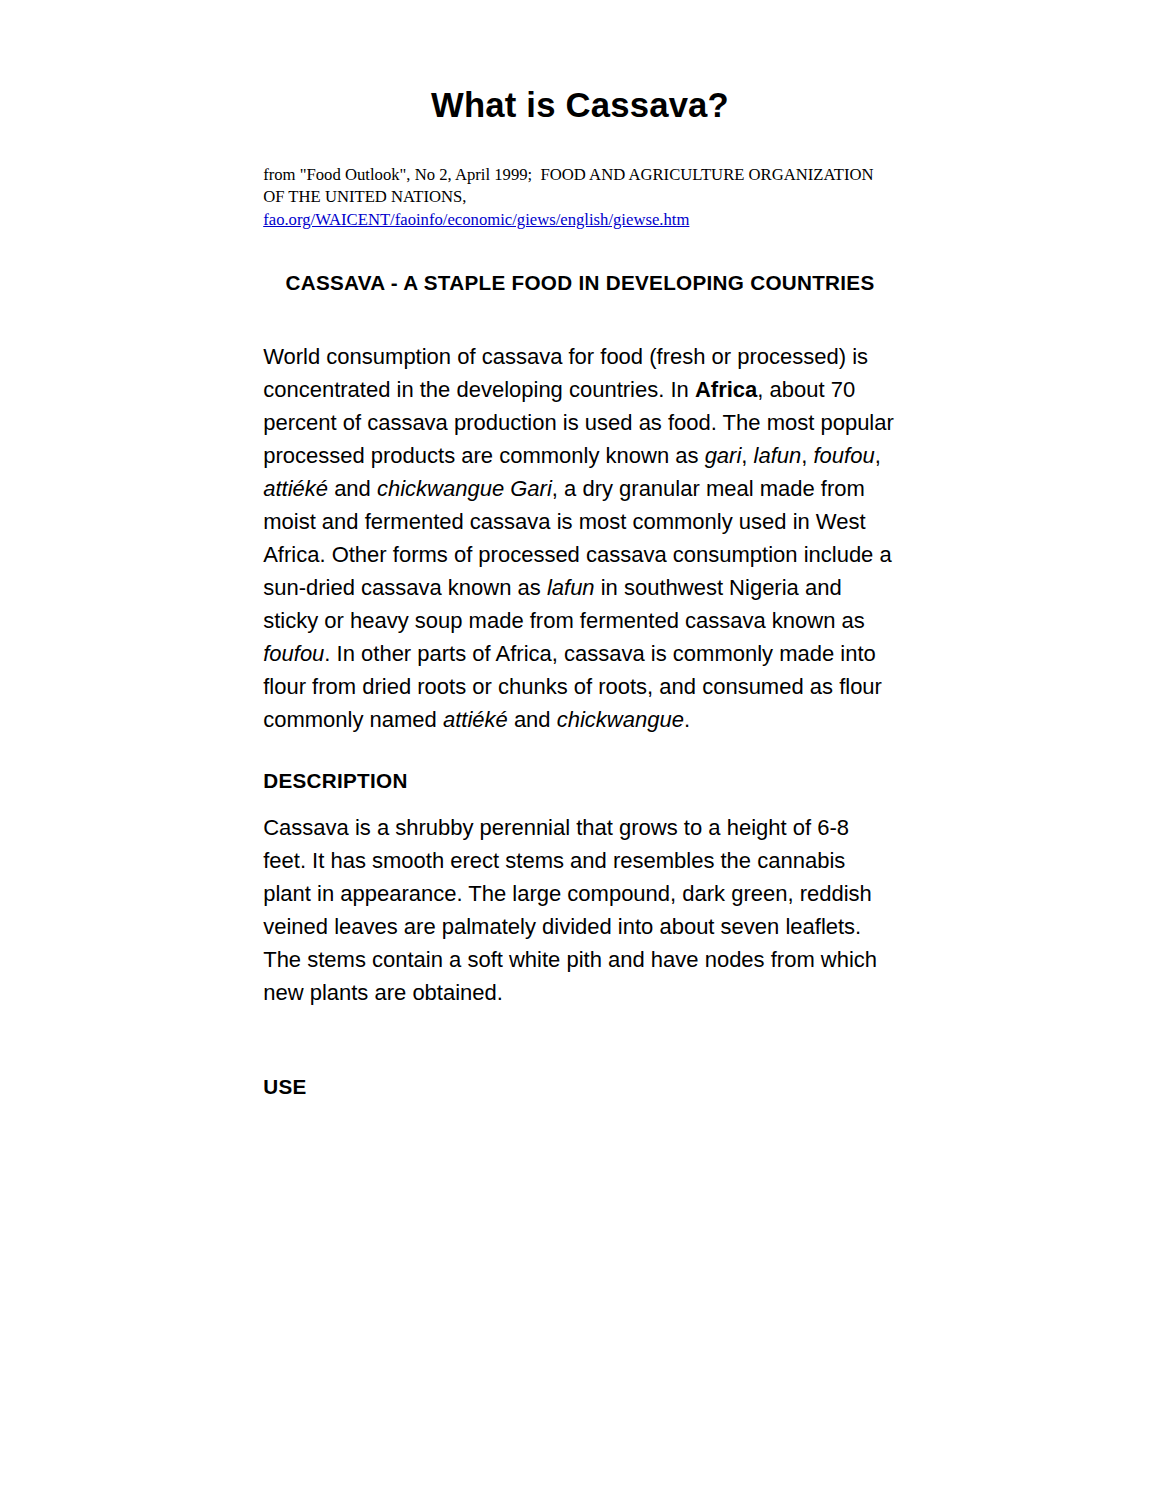What is Cassava?
from "Food Outlook", No 2, April 1999; FOOD AND AGRICULTURE ORGANIZATION OF THE UNITED NATIONS,
fao.org/WAICENT/faoinfo/economic/giews/english/giewse.htm
CASSAVA - A STAPLE FOOD IN DEVELOPING COUNTRIES
World consumption of cassava for food (fresh or processed) is concentrated in the developing countries. In Africa, about 70 percent of cassava production is used as food. The most popular processed products are commonly known as gari, lafun, foufou, attiéké and chickwangue Gari, a dry granular meal made from moist and fermented cassava is most commonly used in West Africa. Other forms of processed cassava consumption include a sun-dried cassava known as lafun in southwest Nigeria and sticky or heavy soup made from fermented cassava known as foufou. In other parts of Africa, cassava is commonly made into flour from dried roots or chunks of roots, and consumed as flour commonly named attiéké and chickwangue.
DESCRIPTION
Cassava is a shrubby perennial that grows to a height of 6-8 feet. It has smooth erect stems and resembles the cannabis plant in appearance. The large compound, dark green, reddish veined leaves are palmately divided into about seven leaflets. The stems contain a soft white pith and have nodes from which new plants are obtained.
USE